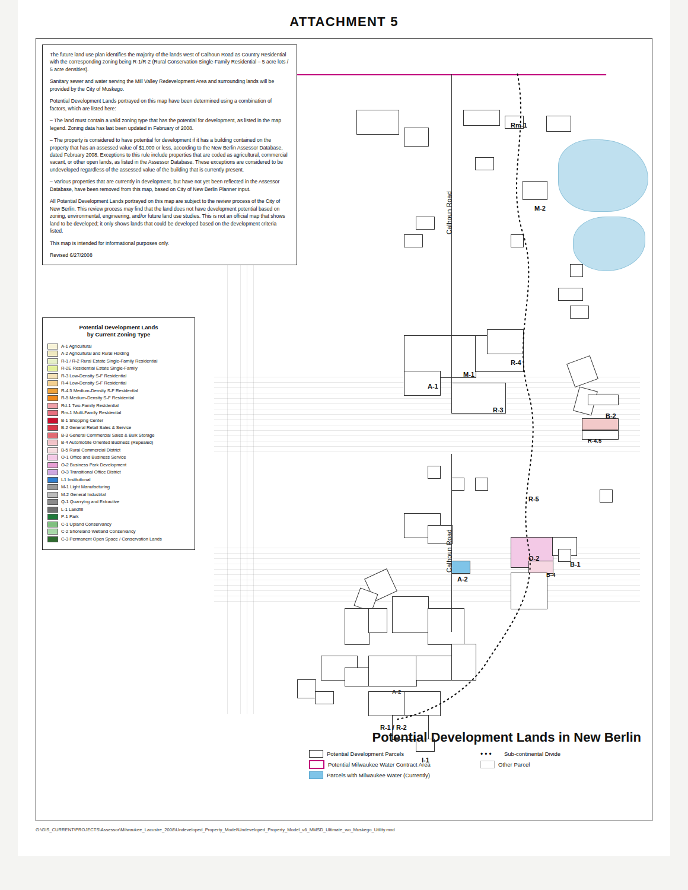ATTACHMENT 5
The future land use plan identifies the majority of the lands west of Calhoun Road as Country Residential with the corresponding zoning being R-1/R-2 (Rural Conservation Single-Family Residential – 5 acre lots / 5 acre densities).
Sanitary sewer and water serving the Mill Valley Redevelopment Area and surrounding lands will be provided by the City of Muskego.
Potential Development Lands portrayed on this map have been determined using a combination of factors, which are listed here:
– The land must contain a valid zoning type that has the potential for development, as listed in the map legend. Zoning data has last been updated in February of 2008.
– The property is considered to have potential for development if it has a building contained on the property that has an assessed value of $1,000 or less, according to the New Berlin Assessor Database, dated February 2008. Exceptions to this rule include properties that are coded as agricultural, commercial vacant, or other open lands, as listed in the Assessor Database. These exceptions are considered to be undeveloped regardless of the assessed value of the building that is currently present.
– Various properties that are currently in development, but have not yet been reflected in the Assessor Database, have been removed from this map, based on City of New Berlin Planner input.
All Potential Development Lands portrayed on this map are subject to the review process of the City of New Berlin. This review process may find that the land does not have development potential based on zoning, environmental, engineering, and/or future land use studies. This is not an official map that shows land to be developed; it only shows lands that could be developed based on the development criteria listed.
This map is intended for informational purposes only.
Revised 6/27/2008
Potential Development Lands
by Current Zoning Type
A-1 Agricultural
A-2 Agricultural and Rural Holding
R-1 / R-2 Rural Estate Single-Family Residential
R-2E Residential Estate Single-Family
R-3 Low-Density S-F Residential
R-4 Low-Density S-F Residential
R-4.5 Medium-Density S-F Residential
R-5 Medium-Density S-F Residential
Rd-1 Two-Family Residential
Rm-1 Multi-Family Residential
B-1 Shopping Center
B-2 General Retail Sales & Service
B-3 General Commercial Sales & Bulk Storage
B-4 Automobile Oriented Business (Repealed)
B-5 Rural Commercial District
O-1 Office and Business Service
O-2 Business Park Development
O-3 Transitional Office District
I-1 Institutional
M-1 Light Manufacturing
M-2 General Industrial
Q-1 Quarrying and Extractive
L-1 Landfill
P-1 Park
C-1 Upland Conservancy
C-2 Shoreland-Wetland Conservancy
C-3 Permanent Open Space / Conservation Lands
Calhoun Road
Calhoun Road
Rm-1
M-2
M-1
A-1
R-4
R-3
B-2
R-4.5
R-5
O-2
B-1
B-4
A-2
A-2
R-1 / R-2
I-1
Potential Development Lands in New Berlin
Potential Development Parcels
•••Sub-continental Divide
Potential Milwaukee Water Contract Area
Other Parcel
Parcels with Milwaukee Water (Currently)
G:\GIS_CURRENT\PROJECTS\Assessor\Milwaukee_Lacustre_2008\Undeveloped_Property_Model\Undeveloped_Property_Model_v6_MMSD_Ultimate_wo_Muskego_Utility.mxd